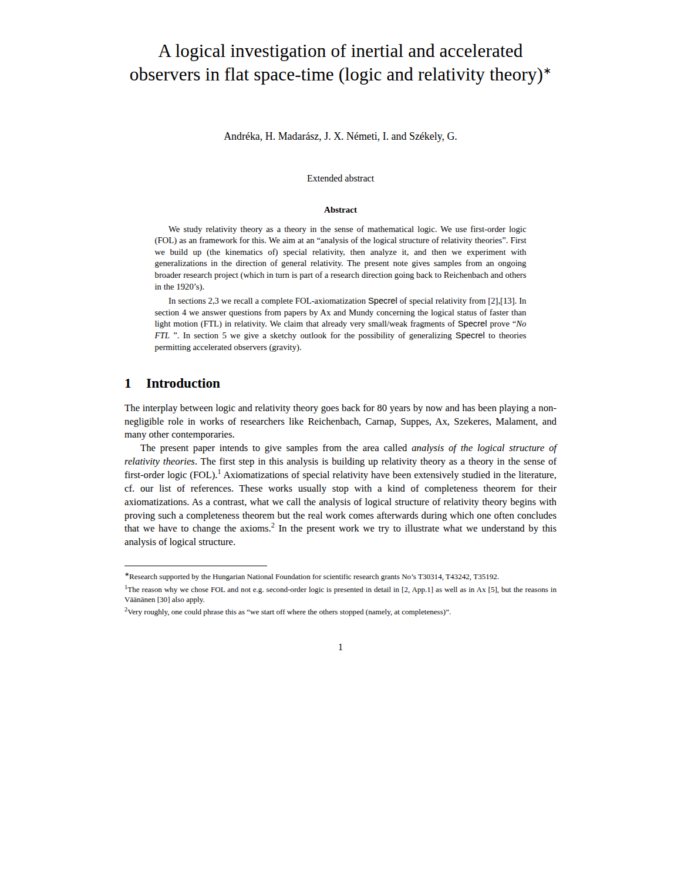A logical investigation of inertial and accelerated observers in flat space-time (logic and relativity theory)∗
Andréka, H. Madarász, J. X. Németi, I. and Székely, G.
Extended abstract
Abstract
We study relativity theory as a theory in the sense of mathematical logic. We use first-order logic (FOL) as an framework for this. We aim at an “analysis of the logical structure of relativity theories”. First we build up (the kinematics of) special relativity, then analyze it, and then we experiment with generalizations in the direction of general relativity. The present note gives samples from an ongoing broader research project (which in turn is part of a research direction going back to Reichenbach and others in the 1920’s).
In sections 2,3 we recall a complete FOL-axiomatization Specrel of special relativity from [2],[13]. In section 4 we answer questions from papers by Ax and Mundy concerning the logical status of faster than light motion (FTL) in relativity. We claim that already very small/weak fragments of Specrel prove “No FTL ”. In section 5 we give a sketchy outlook for the possibility of generalizing Specrel to theories permitting accelerated observers (gravity).
1 Introduction
The interplay between logic and relativity theory goes back for 80 years by now and has been playing a non-negligible role in works of researchers like Reichenbach, Carnap, Suppes, Ax, Szekeres, Malament, and many other contemporaries.
The present paper intends to give samples from the area called analysis of the logical structure of relativity theories. The first step in this analysis is building up relativity theory as a theory in the sense of first-order logic (FOL).1 Axiomatizations of special relativity have been extensively studied in the literature, cf. our list of references. These works usually stop with a kind of completeness theorem for their axiomatizations. As a contrast, what we call the analysis of logical structure of relativity theory begins with proving such a completeness theorem but the real work comes afterwards during which one often concludes that we have to change the axioms.2 In the present work we try to illustrate what we understand by this analysis of logical structure.
∗Research supported by the Hungarian National Foundation for scientific research grants No’s T30314, T43242, T35192.
1 The reason why we chose FOL and not e.g. second-order logic is presented in detail in [2, App.1] as well as in Ax [5], but the reasons in Väänänen [30] also apply.
2 Very roughly, one could phrase this as “we start off where the others stopped (namely, at completeness)”.
1